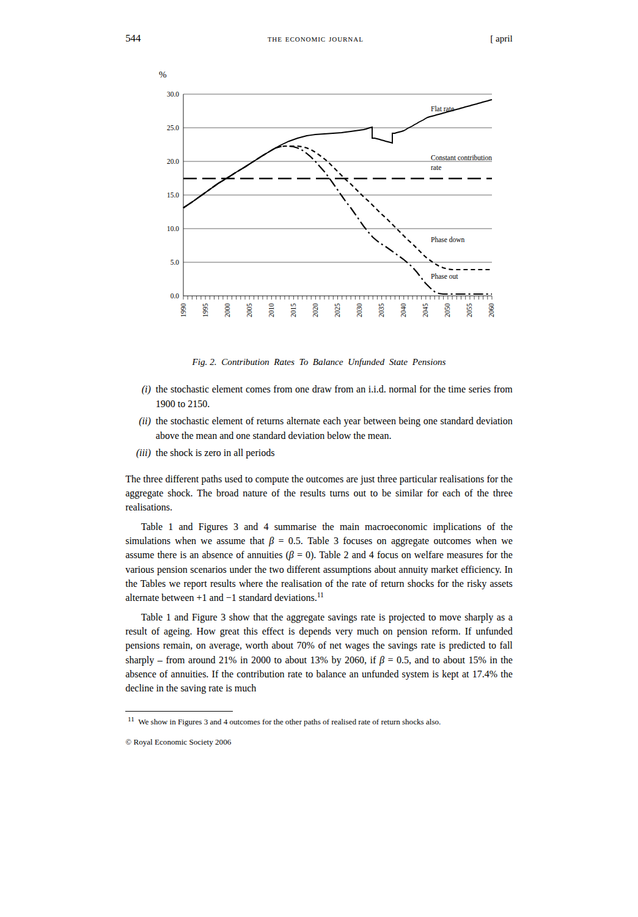544 the economic journal [ april
%
30.0 25.0 20.0 15.0 10.0 5.0 0.0 1990 1995 2000 2005 2010 2015 2020 2025 2030 2035 2040 2045 2050 2055 2060 Flat rate Constant contribution rate Phase down Phase out
Fig. 2. Contribution Rates To Balance Unfunded State Pensions
(i) the stochastic element comes from one draw from an i.i.d. normal for the time series from 1900 to 2150.
(ii) the stochastic element of returns alternate each year between being one standard deviation above the mean and one standard deviation below the mean.
(iii) the shock is zero in all periods
The three different paths used to compute the outcomes are just three particular realisations for the aggregate shock. The broad nature of the results turns out to be similar for each of the three realisations.
Table 1 and Figures 3 and 4 summarise the main macroeconomic implications of the simulations when we assume that β = 0.5. Table 3 focuses on aggregate outcomes when we assume there is an absence of annuities (β = 0). Table 2 and 4 focus on welfare measures for the various pension scenarios under the two different assumptions about annuity market efficiency. In the Tables we report results where the realisation of the rate of return shocks for the risky assets alternate between +1 and −1 standard deviations.11
Table 1 and Figure 3 show that the aggregate savings rate is projected to move sharply as a result of ageing. How great this effect is depends very much on pension reform. If unfunded pensions remain, on average, worth about 70% of net wages the savings rate is predicted to fall sharply – from around 21% in 2000 to about 13% by 2060, if β = 0.5, and to about 15% in the absence of annuities. If the contribution rate to balance an unfunded system is kept at 17.4% the decline in the saving rate is much
11 We show in Figures 3 and 4 outcomes for the other paths of realised rate of return shocks also.
© Royal Economic Society 2006